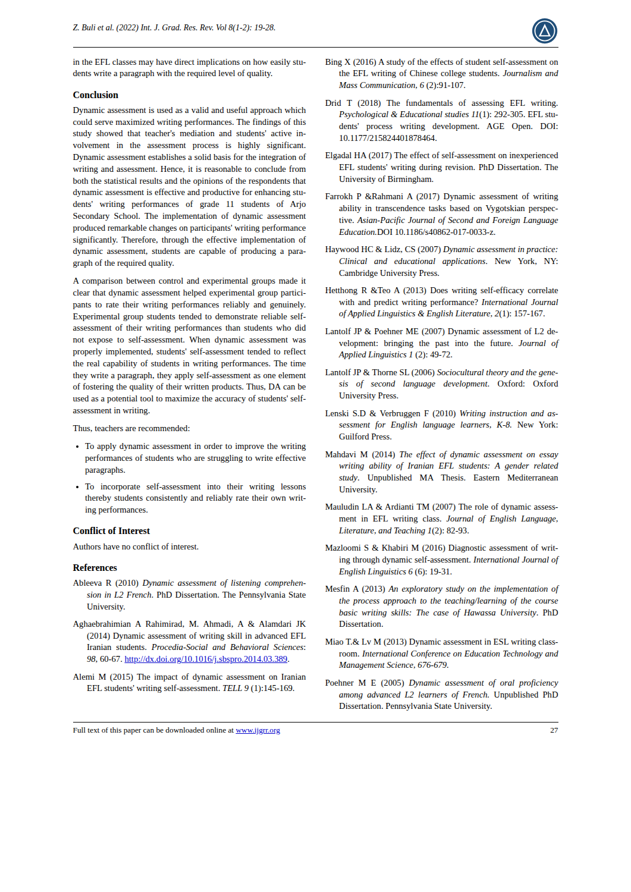Z. Buli et al. (2022) Int. J. Grad. Res. Rev. Vol 8(1-2): 19-28.
in the EFL classes may have direct implications on how easily students write a paragraph with the required level of quality.
Conclusion
Dynamic assessment is used as a valid and useful approach which could serve maximized writing performances. The findings of this study showed that teacher's mediation and students' active involvement in the assessment process is highly significant. Dynamic assessment establishes a solid basis for the integration of writing and assessment. Hence, it is reasonable to conclude from both the statistical results and the opinions of the respondents that dynamic assessment is effective and productive for enhancing students' writing performances of grade 11 students of Arjo Secondary School. The implementation of dynamic assessment produced remarkable changes on participants' writing performance significantly. Therefore, through the effective implementation of dynamic assessment, students are capable of producing a paragraph of the required quality.
A comparison between control and experimental groups made it clear that dynamic assessment helped experimental group participants to rate their writing performances reliably and genuinely. Experimental group students tended to demonstrate reliable self-assessment of their writing performances than students who did not expose to self-assessment. When dynamic assessment was properly implemented, students' self-assessment tended to reflect the real capability of students in writing performances. The time they write a paragraph, they apply self-assessment as one element of fostering the quality of their written products. Thus, DA can be used as a potential tool to maximize the accuracy of students' self-assessment in writing.
Thus, teachers are recommended:
To apply dynamic assessment in order to improve the writing performances of students who are struggling to write effective paragraphs.
To incorporate self-assessment into their writing lessons thereby students consistently and reliably rate their own writing performances.
Conflict of Interest
Authors have no conflict of interest.
References
Ableeva R (2010) Dynamic assessment of listening comprehension in L2 French. PhD Dissertation. The Pennsylvania State University.
Aghaebrahimian A Rahimirad, M. Ahmadi, A & Alamdari JK (2014) Dynamic assessment of writing skill in advanced EFL Iranian students. Procedia-Social and Behavioral Sciences: 98, 60-67. http://dx.doi.org/10.1016/j.sbspro.2014.03.389.
Alemi M (2015) The impact of dynamic assessment on Iranian EFL students' writing self-assessment. TELL 9 (1):145-169.
Bing X (2016) A study of the effects of student self-assessment on the EFL writing of Chinese college students. Journalism and Mass Communication, 6 (2):91-107.
Drid T (2018) The fundamentals of assessing EFL writing. Psychological & Educational studies 11(1): 292-305. EFL students' process writing development. AGE Open. DOI: 10.1177/215824401878464.
Elgadal HA (2017) The effect of self-assessment on inexperienced EFL students' writing during revision. PhD Dissertation. The University of Birmingham.
Farrokh P &Rahmani A (2017) Dynamic assessment of writing ability in transcendence tasks based on Vygotskian perspective. Asian-Pacific Journal of Second and Foreign Language Education. DOI 10.1186/s40862-017-0033-z.
Haywood HC & Lidz, CS (2007) Dynamic assessment in practice: Clinical and educational applications. New York, NY: Cambridge University Press.
Hetthong R &Teo A (2013) Does writing self-efficacy correlate with and predict writing performance? International Journal of Applied Linguistics & English Literature, 2(1): 157-167.
Lantolf JP & Poehner ME (2007) Dynamic assessment of L2 development: bringing the past into the future. Journal of Applied Linguistics 1 (2): 49-72.
Lantolf JP & Thorne SL (2006) Sociocultural theory and the genesis of second language development. Oxford: Oxford University Press.
Lenski S.D & Verbruggen F (2010) Writing instruction and assessment for English language learners, K-8. New York: Guilford Press.
Mahdavi M (2014) The effect of dynamic assessment on essay writing ability of Iranian EFL students: A gender related study. Unpublished MA Thesis. Eastern Mediterranean University.
Mauludin LA & Ardianti TM (2007) The role of dynamic assessment in EFL writing class. Journal of English Language, Literature, and Teaching 1(2): 82-93.
Mazloomi S & Khabiri M (2016) Diagnostic assessment of writing through dynamic self-assessment. International Journal of English Linguistics 6 (6): 19-31.
Mesfin A (2013) An exploratory study on the implementation of the process approach to the teaching/learning of the course basic writing skills: The case of Hawassa University. PhD Dissertation.
Miao T.& Lv M (2013) Dynamic assessment in ESL writing classroom. International Conference on Education Technology and Management Science, 676-679.
Poehner M E (2005) Dynamic assessment of oral proficiency among advanced L2 learners of French. Unpublished PhD Dissertation. Pennsylvania State University.
Full text of this paper can be downloaded online at www.ijgrr.org
27